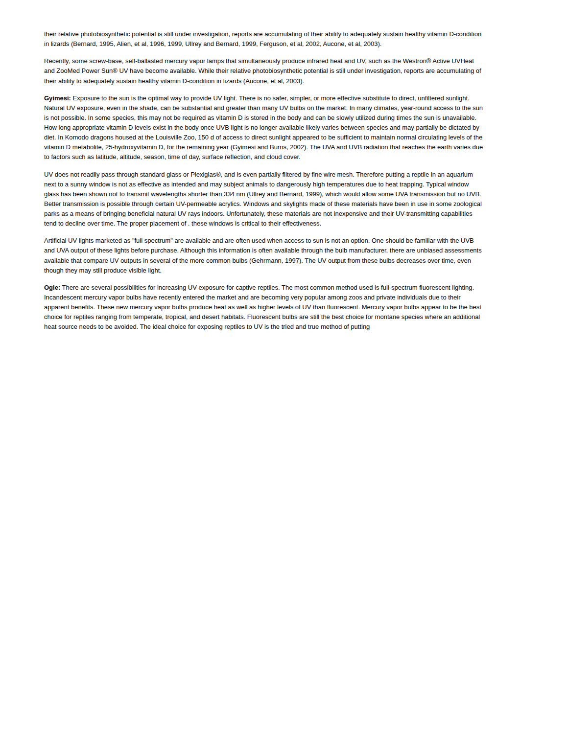their relative photobiosynthetic potential is still under investigation, reports are accumulating of their ability to adequately sustain healthy vitamin D-condition in lizards (Bernard, 1995, Alien, et al, 1996, 1999, Ullrey and Bernard, 1999, Ferguson, et al, 2002, Aucone, et al, 2003).
Recently, some screw-base, self-ballasted mercury vapor lamps that simultaneously produce infrared heat and UV, such as the Westron® Active UVHeat and ZooMed Power Sun® UV have become available. While their relative photobiosynthetic potential is still under investigation, reports are accumulating of their ability to adequately sustain healthy vitamin D-condition in lizards (Aucone, et al, 2003).
Gyimesi: Exposure to the sun is the optimal way to provide UV light. There is no safer, simpler, or more effective substitute to direct, unfiltered sunlight. Natural UV exposure, even in the shade, can be substantial and greater than many UV bulbs on the market. In many climates, year-round access to the sun is not possible. In some species, this may not be required as vitamin D is stored in the body and can be slowly utilized during times the sun is unavailable. How long appropriate vitamin D levels exist in the body once UVB light is no longer available likely varies between species and may partially be dictated by diet. In Komodo dragons housed at the Louisville Zoo, 150 d of access to direct sunlight appeared to be sufficient to maintain normal circulating levels of the vitamin D metabolite, 25-hydroxyvitamin D, for the remaining year (Gyimesi and Burns, 2002). The UVA and UVB radiation that reaches the earth varies due to factors such as latitude, altitude, season, time of day, surface reflection, and cloud cover.
UV does not readily pass through standard glass or Plexiglas®, and is even partially filtered by fine wire mesh. Therefore putting a reptile in an aquarium next to a sunny window is not as effective as intended and may subject animals to dangerously high temperatures due to heat trapping. Typical window glass has been shown not to transmit wavelengths shorter than 334 nm (Ullrey and Bernard, 1999), which would allow some UVA transmission but no UVB. Better transmission is possible through certain UV-permeable acrylics. Windows and skylights made of these materials have been in use in some zoological parks as a means of bringing beneficial natural UV rays indoors. Unfortunately, these materials are not inexpensive and their UV-transmitting capabilities tend to decline over time. The proper placement of . these windows is critical to their effectiveness.
Artificial UV lights marketed as "full spectrum" are available and are often used when access to sun is not an option. One should be familiar with the UVB and UVA output of these lights before purchase. Although this information is often available through the bulb manufacturer, there are unbiased assessments available that compare UV outputs in several of the more common bulbs (Gehrmann, 1997). The UV output from these bulbs decreases over time, even though they may still produce visible light.
Ogle: There are several possibilities for increasing UV exposure for captive reptiles. The most common method used is full-spectrum fluorescent lighting. Incandescent mercury vapor bulbs have recently entered the market and are becoming very popular among zoos and private individuals due to their apparent benefits. These new mercury vapor bulbs produce heat as well as higher levels of UV than fluorescent. Mercury vapor bulbs appear to be the best choice for reptiles ranging from temperate, tropical, and desert habitats. Fluorescent bulbs are still the best choice for montane species where an additional heat source needs to be avoided. The ideal choice for exposing reptiles to UV is the tried and true method of putting